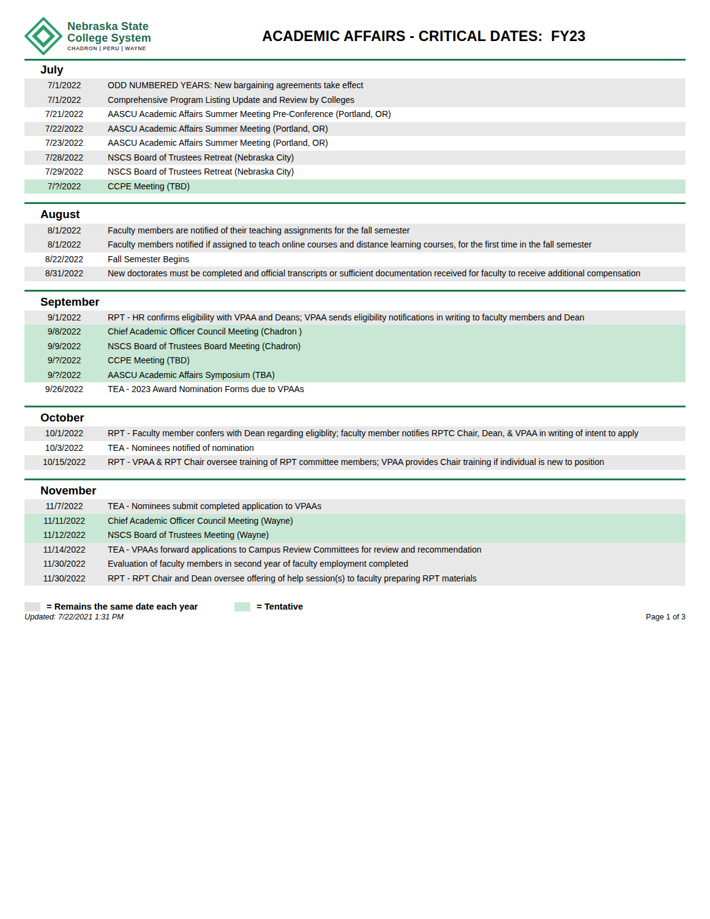Nebraska State
College System
CHADRON | PERU | WAYNE
ACADEMIC AFFAIRS - CRITICAL DATES: FY23
| July |
| 7/1/2022 | ODD NUMBERED YEARS: New bargaining agreements take effect |
| 7/1/2022 | Comprehensive Program Listing Update and Review by Colleges |
| 7/21/2022 | AASCU Academic Affairs Summer Meeting Pre-Conference (Portland, OR) |
| 7/22/2022 | AASCU Academic Affairs Summer Meeting (Portland, OR) |
| 7/23/2022 | AASCU Academic Affairs Summer Meeting (Portland, OR) |
| 7/28/2022 | NSCS Board of Trustees Retreat (Nebraska City) |
| 7/29/2022 | NSCS Board of Trustees Retreat (Nebraska City) |
| 7/?/2022 | CCPE Meeting (TBD) |
| August |
| 8/1/2022 | Faculty members are notified of their teaching assignments for the fall semester |
| 8/1/2022 | Faculty members notified if assigned to teach online courses and distance learning courses, for the first time in the fall semester |
| 8/22/2022 | Fall Semester Begins |
| 8/31/2022 | New doctorates must be completed and official transcripts or sufficient documentation received for faculty to receive additional compensation |
| September |
| 9/1/2022 | RPT - HR confirms eligibility with VPAA and Deans; VPAA sends eligibility notifications in writing to faculty members and Dean |
| 9/8/2022 | Chief Academic Officer Council Meeting (Chadron ) |
| 9/9/2022 | NSCS Board of Trustees Board Meeting (Chadron) |
| 9/?/2022 | CCPE Meeting (TBD) |
| 9/?/2022 | AASCU Academic Affairs Symposium (TBA) |
| 9/26/2022 | TEA - 2023 Award Nomination Forms due to VPAAs |
| October |
| 10/1/2022 | RPT - Faculty member confers with Dean regarding eligiblity; faculty member notifies RPTC Chair, Dean, & VPAA in writing of intent to apply |
| 10/3/2022 | TEA - Nominees notified of nomination |
| 10/15/2022 | RPT - VPAA & RPT Chair oversee training of RPT committee members; VPAA provides Chair training if individual is new to position |
| November |
| 11/7/2022 | TEA - Nominees submit completed application to VPAAs |
| 11/11/2022 | Chief Academic Officer Council Meeting (Wayne) |
| 11/12/2022 | NSCS Board of Trustees Meeting (Wayne) |
| 11/14/2022 | TEA - VPAAs forward applications to Campus Review Committees for review and recommendation |
| 11/30/2022 | Evaluation of faculty members in second year of faculty employment completed |
| 11/30/2022 | RPT - RPT Chair and Dean oversee offering of help session(s) to faculty preparing RPT materials |
= Remains the same date each year = Tentative
Updated: 7/22/2021 1:31 PM
Page 1 of 3